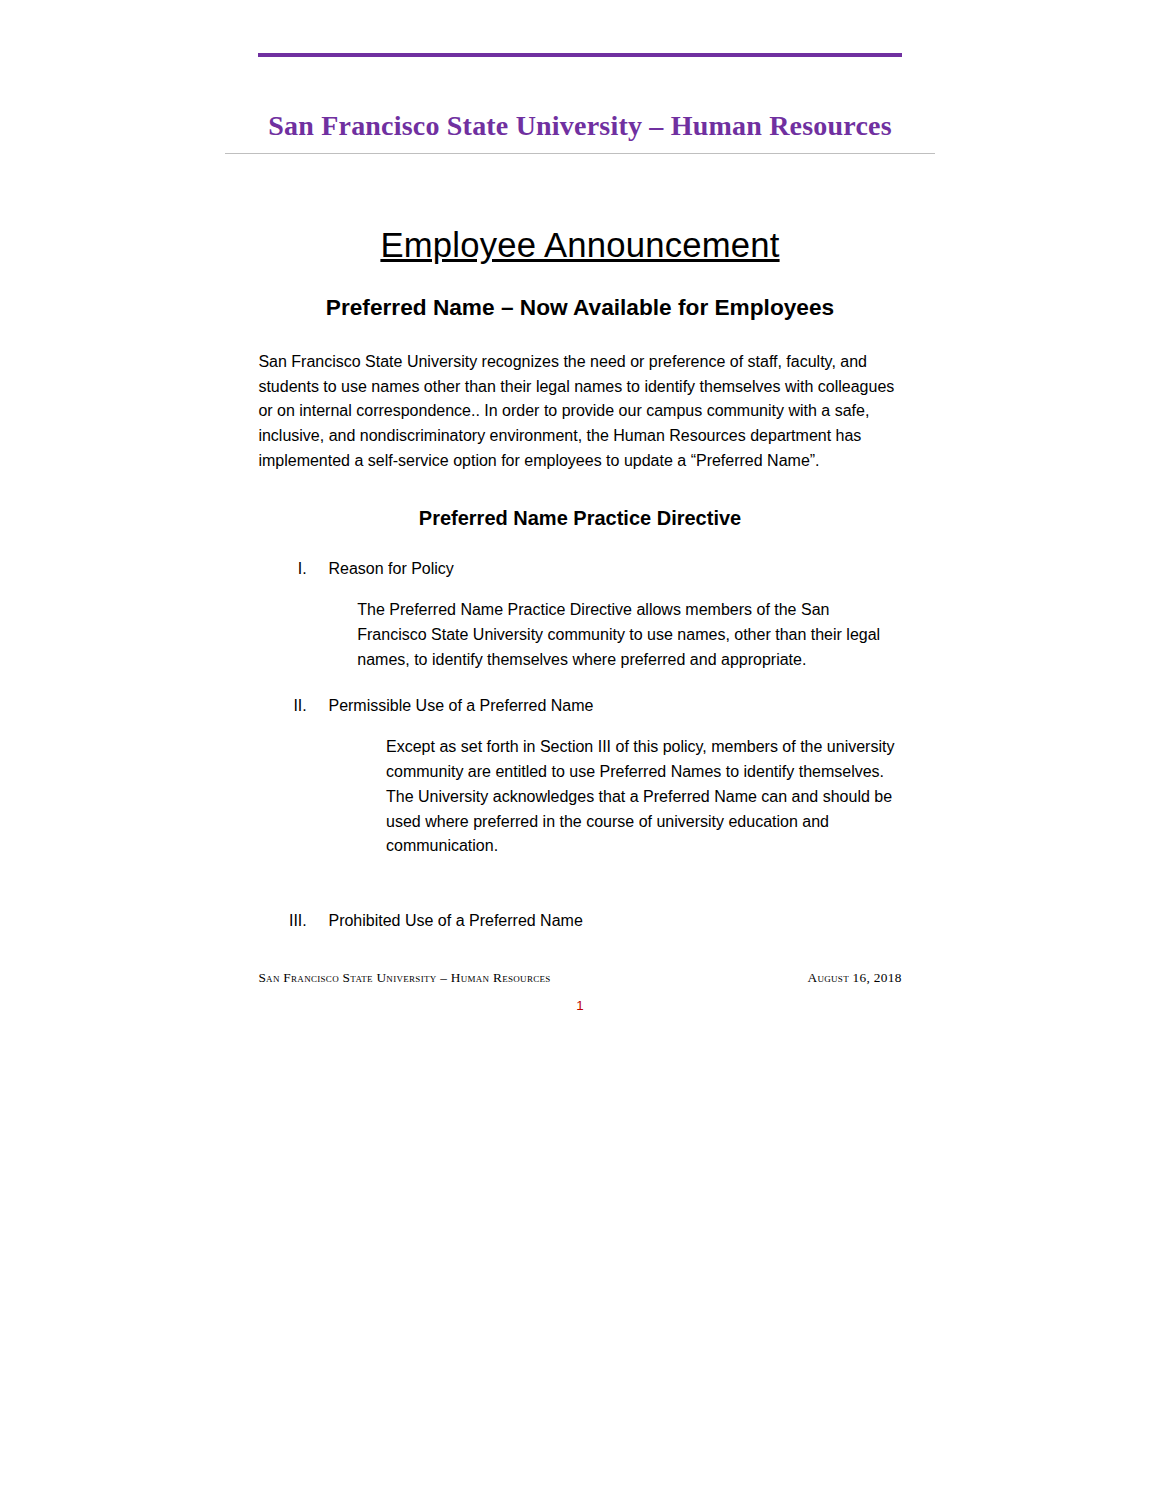San Francisco State University – Human Resources
Employee Announcement
Preferred Name – Now Available for Employees
San Francisco State University recognizes the need or preference of staff, faculty, and students to use names other than their legal names to identify themselves with colleagues or on internal correspondence.. In order to provide our campus community with a safe, inclusive, and nondiscriminatory environment, the Human Resources department has implemented a self-service option for employees to update a “Preferred Name”.
Preferred Name Practice Directive
Reason for Policy
The Preferred Name Practice Directive allows members of the San Francisco State University community to use names, other than their legal names, to identify themselves where preferred and appropriate.
Permissible Use of a Preferred Name
Except as set forth in Section III of this policy, members of the university community are entitled to use Preferred Names to identify themselves. The University acknowledges that a Preferred Name can and should be used where preferred in the course of university education and communication.
Prohibited Use of a Preferred Name
San Francisco State University – Human Resources
August 16, 2018
1